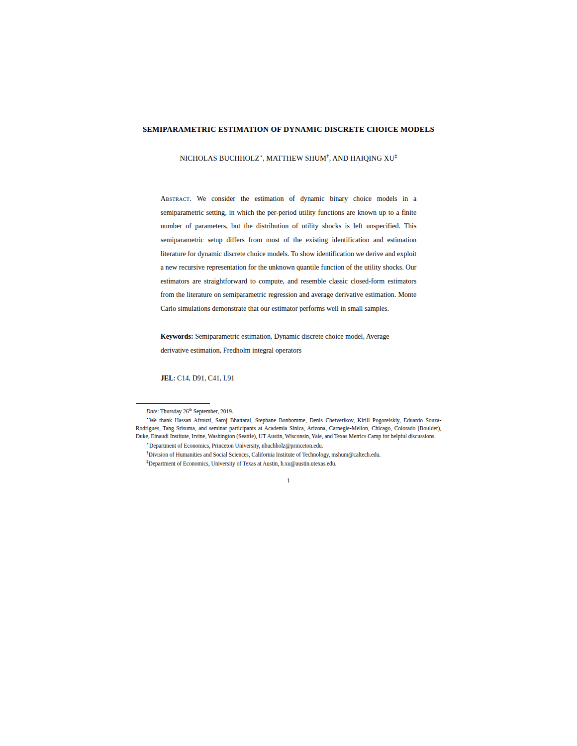SEMIPARAMETRIC ESTIMATION OF DYNAMIC DISCRETE CHOICE MODELS
NICHOLAS BUCHHOLZ⋆, MATTHEW SHUM†, AND HAIQING XU‡
Abstract. We consider the estimation of dynamic binary choice models in a semiparametric setting, in which the per-period utility functions are known up to a finite number of parameters, but the distribution of utility shocks is left unspecified. This semiparametric setup differs from most of the existing identification and estimation literature for dynamic discrete choice models. To show identification we derive and exploit a new recursive representation for the unknown quantile function of the utility shocks. Our estimators are straightforward to compute, and resemble classic closed-form estimators from the literature on semiparametric regression and average derivative estimation. Monte Carlo simulations demonstrate that our estimator performs well in small samples.
Keywords: Semiparametric estimation, Dynamic discrete choice model, Average derivative estimation, Fredholm integral operators
JEL: C14, D91, C41, L91
Date: Thursday 26th September, 2019.
⋆We thank Hassan Afrouzi, Saroj Bhattarai, Stephane Bonhomme, Denis Chetverikov, Kirill Pogorelskiy, Eduardo Souza-Rodrigues, Tang Srisuma, and seminar participants at Academia Sinica, Arizona, Carnegie-Mellon, Chicago, Colorado (Boulder), Duke, Einaudi Institute, Irvine, Washington (Seattle), UT Austin, Wisconsin, Yale, and Texas Metrics Camp for helpful discussions.
⋆Department of Economics, Princeton University, nbuchholz@princeton.edu.
†Division of Humanities and Social Sciences, California Institute of Technology, mshum@caltech.edu.
‡Department of Economics, University of Texas at Austin, h.xu@austin.utexas.edu.
1